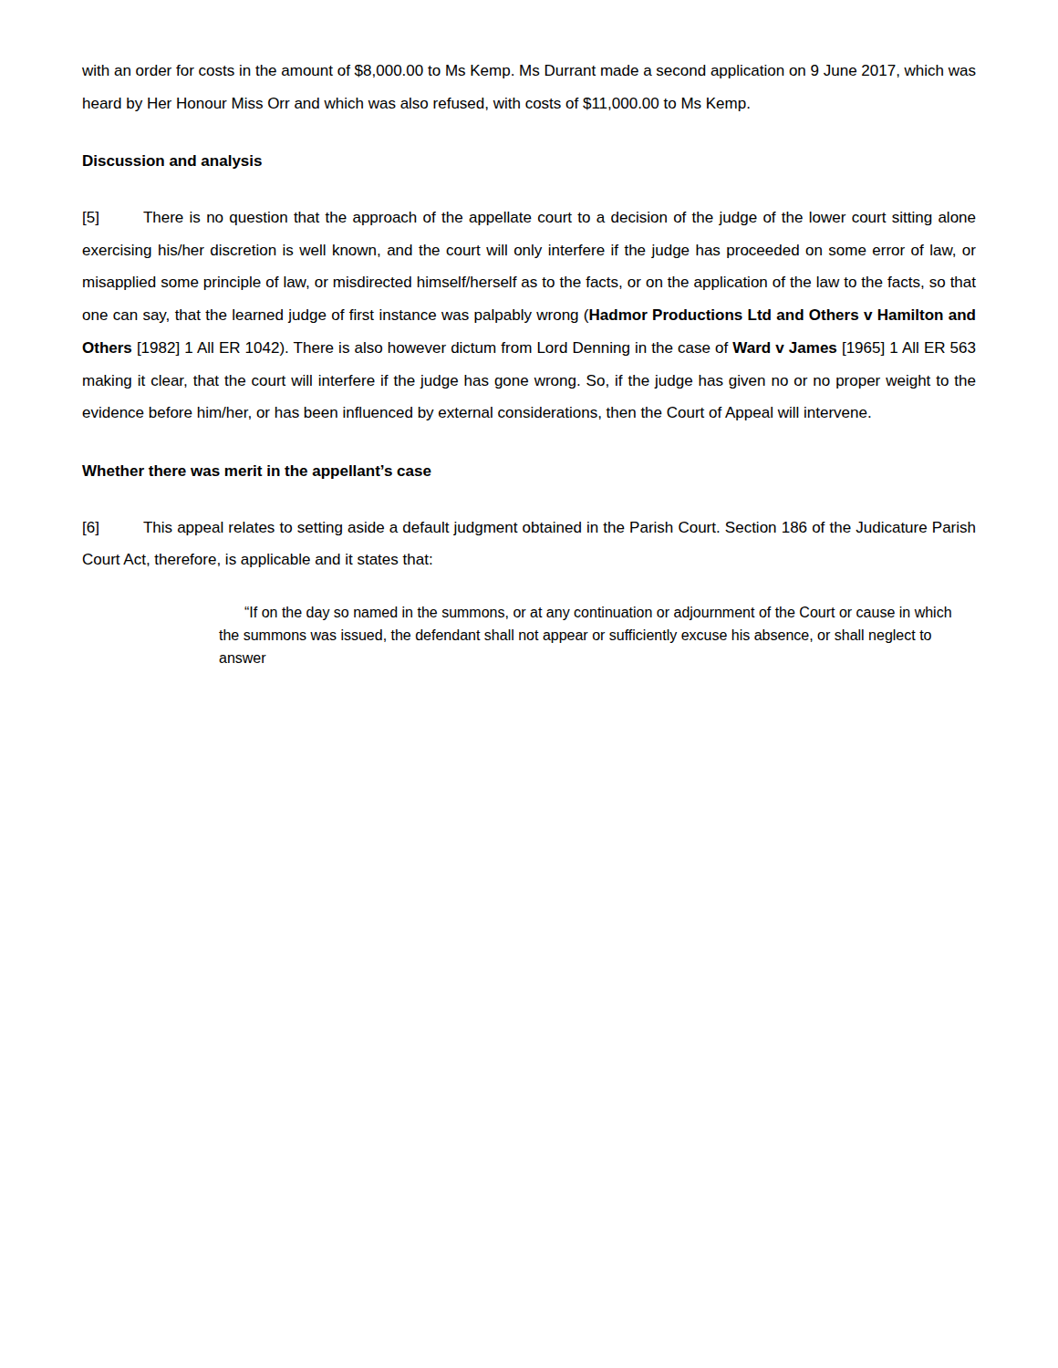with an order for costs in the amount of $8,000.00 to Ms Kemp. Ms Durrant made a second application on 9 June 2017, which was heard by Her Honour Miss Orr and which was also refused, with costs of $11,000.00 to Ms Kemp.
Discussion and analysis
[5] There is no question that the approach of the appellate court to a decision of the judge of the lower court sitting alone exercising his/her discretion is well known, and the court will only interfere if the judge has proceeded on some error of law, or misapplied some principle of law, or misdirected himself/herself as to the facts, or on the application of the law to the facts, so that one can say, that the learned judge of first instance was palpably wrong (Hadmor Productions Ltd and Others v Hamilton and Others [1982] 1 All ER 1042). There is also however dictum from Lord Denning in the case of Ward v James [1965] 1 All ER 563 making it clear, that the court will interfere if the judge has gone wrong. So, if the judge has given no or no proper weight to the evidence before him/her, or has been influenced by external considerations, then the Court of Appeal will intervene.
Whether there was merit in the appellant’s case
[6] This appeal relates to setting aside a default judgment obtained in the Parish Court. Section 186 of the Judicature Parish Court Act, therefore, is applicable and it states that:
“If on the day so named in the summons, or at any continuation or adjournment of the Court or cause in which the summons was issued, the defendant shall not appear or sufficiently excuse his absence, or shall neglect to answer